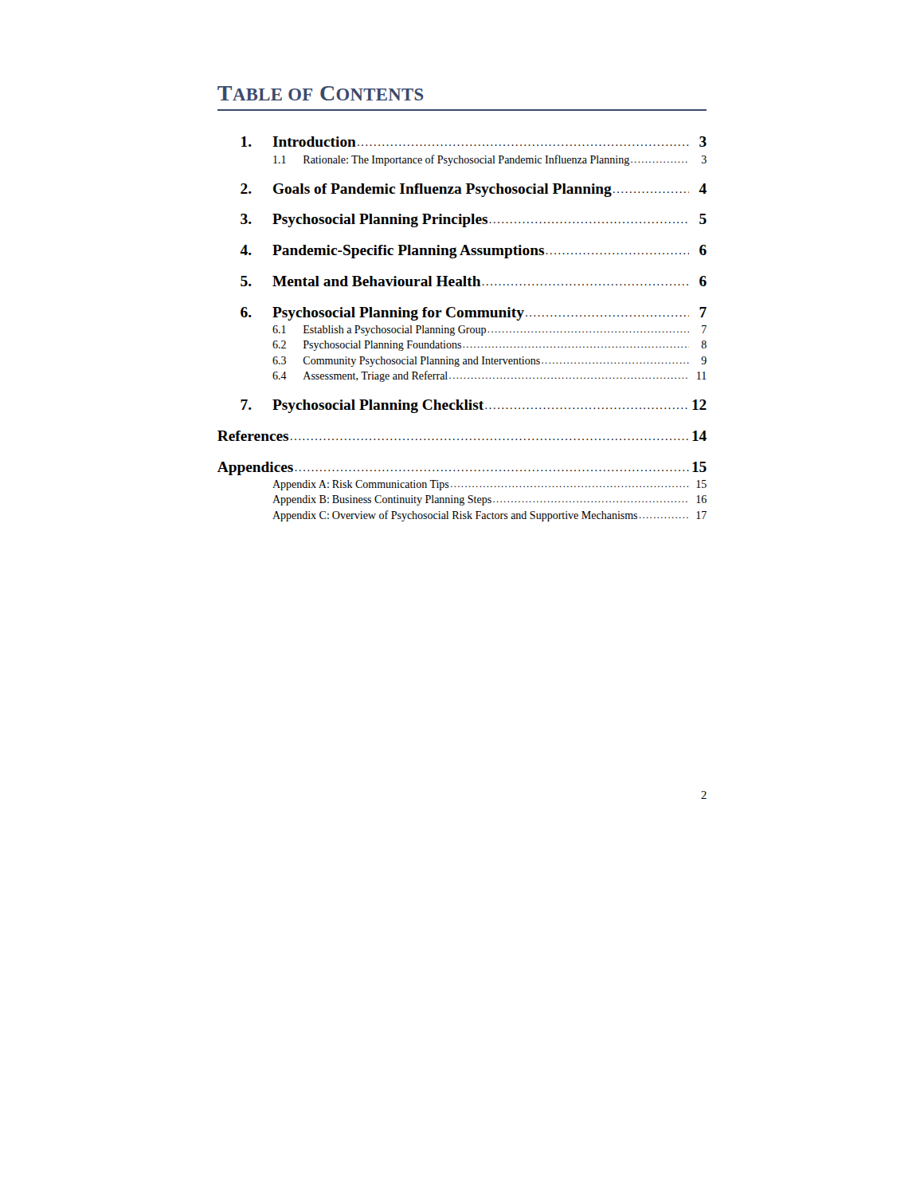TABLE OF CONTENTS
1. Introduction .................................................................................................. 3
1.1 Rationale: The Importance of Psychosocial Pandemic Influenza Planning ................................... 3
2. Goals of Pandemic Influenza Psychosocial Planning ....................................... 4
3. Psychosocial Planning Principles ........................................................................ 5
4. Pandemic-Specific Planning Assumptions ........................................................ 6
5. Mental and Behavioural Health .......................................................................... 6
6. Psychosocial Planning for Community ............................................................. 7
6.1 Establish a Psychosocial Planning Group ......................................................................................... 7
6.2 Psychosocial Planning Foundations .................................................................................................. 8
6.3 Community Psychosocial Planning and Interventions ..................................................................... 9
6.4 Assessment, Triage and Referral ....................................................................................................... 11
7. Psychosocial Planning Checklist ..................................................................... 12
References ............................................................................................................. 14
Appendices ............................................................................................................. 15
Appendix A: Risk Communication Tips ............................................................................................... 15
Appendix B: Business Continuity Planning Steps .............................................................................. 16
Appendix C: Overview of Psychosocial Risk Factors and Supportive Mechanisms ........................ 17
2